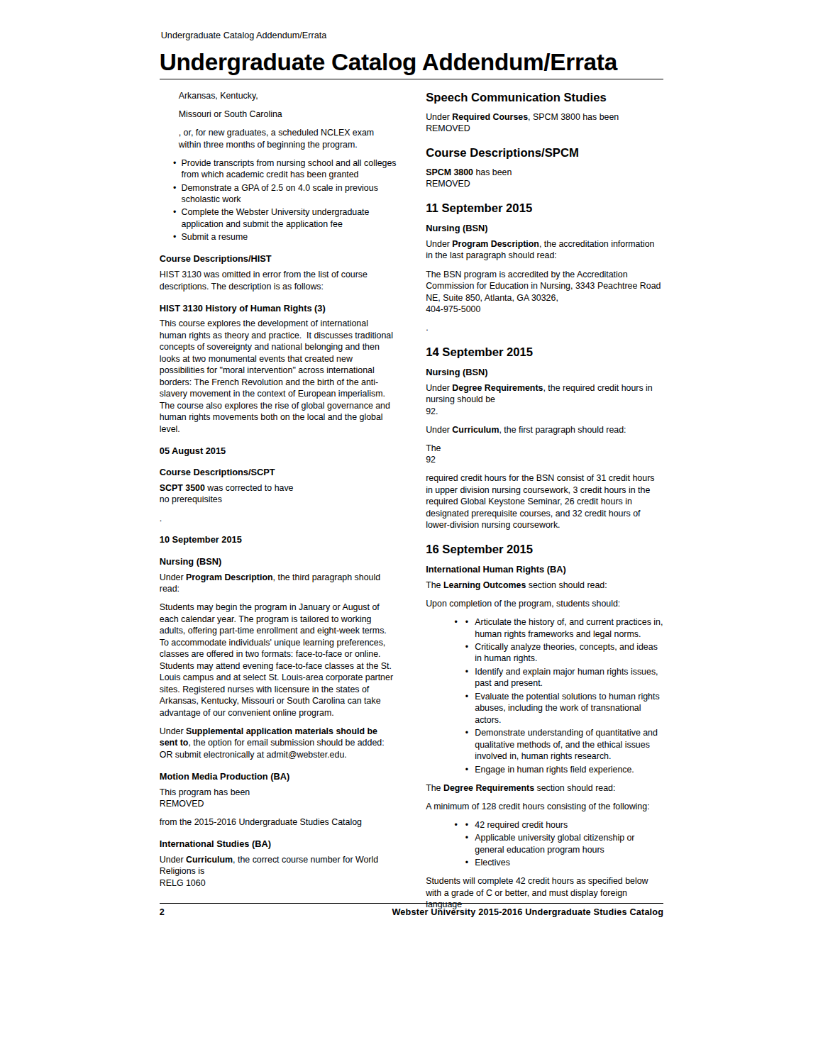Undergraduate Catalog Addendum/Errata
Undergraduate Catalog Addendum/Errata
Arkansas, Kentucky,
Missouri or South Carolina
, or, for new graduates, a scheduled NCLEX exam within three months of beginning the program.
Provide transcripts from nursing school and all colleges from which academic credit has been granted
Demonstrate a GPA of 2.5 on 4.0 scale in previous scholastic work
Complete the Webster University undergraduate application and submit the application fee
Submit a resume
Course Descriptions/HIST
HIST 3130 was omitted in error from the list of course descriptions. The description is as follows:
HIST 3130 History of Human Rights (3)
This course explores the development of international human rights as theory and practice. It discusses traditional concepts of sovereignty and national belonging and then looks at two monumental events that created new possibilities for "moral intervention" across international borders: The French Revolution and the birth of the anti-slavery movement in the context of European imperialism. The course also explores the rise of global governance and human rights movements both on the local and the global level.
05 August 2015
Course Descriptions/SCPT
SCPT 3500 was corrected to have
no prerequisites
.
10 September 2015
Nursing (BSN)
Under Program Description, the third paragraph should read:
Students may begin the program in January or August of each calendar year. The program is tailored to working adults, offering part-time enrollment and eight-week terms. To accommodate individuals' unique learning preferences, classes are offered in two formats: face-to-face or online. Students may attend evening face-to-face classes at the St. Louis campus and at select St. Louis-area corporate partner sites. Registered nurses with licensure in the states of Arkansas, Kentucky, Missouri or South Carolina can take advantage of our convenient online program.
Under Supplemental application materials should be sent to, the option for email submission should be added:
OR submit electronically at admit@webster.edu.
Motion Media Production (BA)
This program has been
REMOVED
from the 2015-2016 Undergraduate Studies Catalog
International Studies (BA)
Under Curriculum, the correct course number for World Religions is
RELG 1060
Speech Communication Studies
Under Required Courses, SPCM 3800 has been
REMOVED
Course Descriptions/SPCM
SPCM 3800 has been
REMOVED
11 September 2015
Nursing (BSN)
Under Program Description, the accreditation information in the last paragraph should read:
The BSN program is accredited by the Accreditation Commission for Education in Nursing, 3343 Peachtree Road NE, Suite 850, Atlanta, GA 30326,
404-975-5000
.
14 September 2015
Nursing (BSN)
Under Degree Requirements, the required credit hours in nursing should be
92.
Under Curriculum, the first paragraph should read:
The
92
required credit hours for the BSN consist of 31 credit hours in upper division nursing coursework, 3 credit hours in the required Global Keystone Seminar, 26 credit hours in designated prerequisite courses, and 32 credit hours of lower-division nursing coursework.
16 September 2015
International Human Rights (BA)
The Learning Outcomes section should read:
Upon completion of the program, students should:
Articulate the history of, and current practices in, human rights frameworks and legal norms.
Critically analyze theories, concepts, and ideas in human rights.
Identify and explain major human rights issues, past and present.
Evaluate the potential solutions to human rights abuses, including the work of transnational actors.
Demonstrate understanding of quantitative and qualitative methods of, and the ethical issues involved in, human rights research.
Engage in human rights field experience.
The Degree Requirements section should read:
A minimum of 128 credit hours consisting of the following:
42 required credit hours
Applicable university global citizenship or general education program hours
Electives
Students will complete 42 credit hours as specified below with a grade of C or better, and must display foreign language
2 Webster University 2015-2016 Undergraduate Studies Catalog